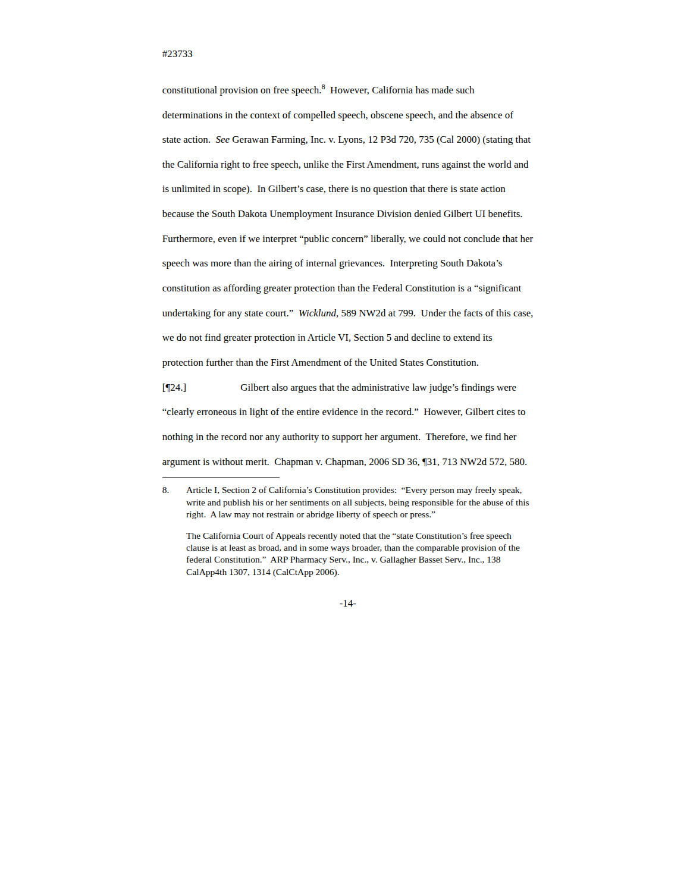#23733
constitutional provision on free speech.8 However, California has made such determinations in the context of compelled speech, obscene speech, and the absence of state action. See Gerawan Farming, Inc. v. Lyons, 12 P3d 720, 735 (Cal 2000) (stating that the California right to free speech, unlike the First Amendment, runs against the world and is unlimited in scope). In Gilbert’s case, there is no question that there is state action because the South Dakota Unemployment Insurance Division denied Gilbert UI benefits. Furthermore, even if we interpret “public concern” liberally, we could not conclude that her speech was more than the airing of internal grievances. Interpreting South Dakota’s constitution as affording greater protection than the Federal Constitution is a “significant undertaking for any state court.” Wicklund, 589 NW2d at 799. Under the facts of this case, we do not find greater protection in Article VI, Section 5 and decline to extend its protection further than the First Amendment of the United States Constitution.
[¶24.] Gilbert also argues that the administrative law judge’s findings were “clearly erroneous in light of the entire evidence in the record.” However, Gilbert cites to nothing in the record nor any authority to support her argument. Therefore, we find her argument is without merit. Chapman v. Chapman, 2006 SD 36, ¶31, 713 NW2d 572, 580.
8.
Article I, Section 2 of California’s Constitution provides: “Every person may freely speak, write and publish his or her sentiments on all subjects, being responsible for the abuse of this right. A law may not restrain or abridge liberty of speech or press.”
The California Court of Appeals recently noted that the “state Constitution’s free speech clause is at least as broad, and in some ways broader, than the comparable provision of the federal Constitution.” ARP Pharmacy Serv., Inc., v. Gallagher Basset Serv., Inc., 138 CalApp4th 1307, 1314 (CalCtApp 2006).
-14-